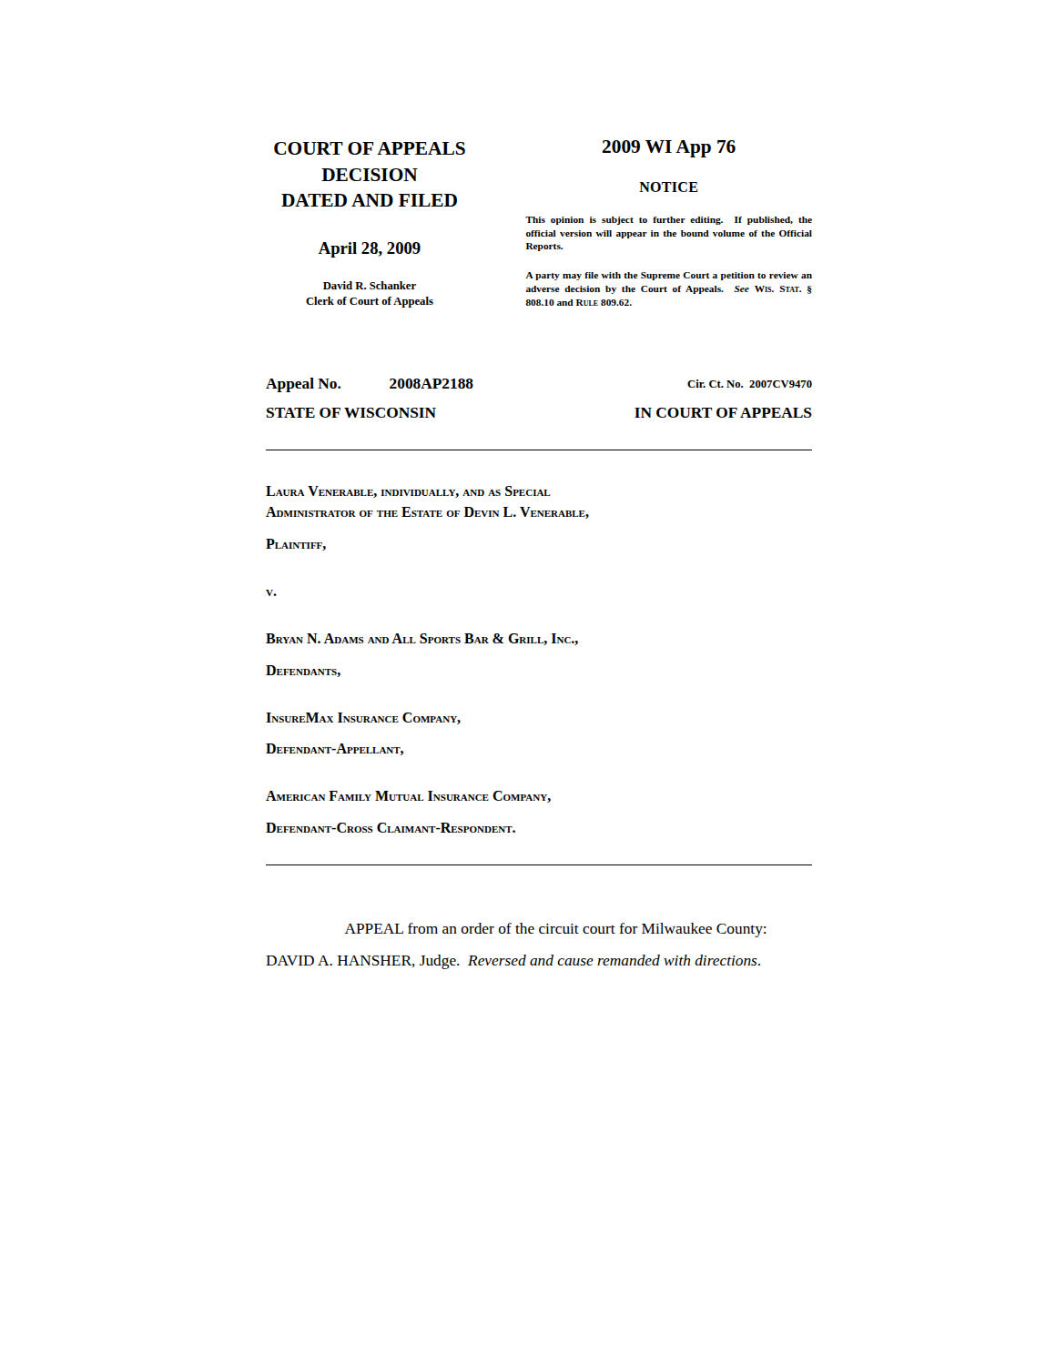COURT OF APPEALS
DECISION
DATED AND FILED
April 28, 2009
David R. Schanker
Clerk of Court of Appeals
2009 WI App 76
NOTICE
This opinion is subject to further editing. If published, the official version will appear in the bound volume of the Official Reports.
A party may file with the Supreme Court a petition to review an adverse decision by the Court of Appeals. See Wis. Stat. § 808.10 and Rule 809.62.
Appeal No. 2008AP2188
Cir. Ct. No. 2007CV9470
STATE OF WISCONSIN
IN COURT OF APPEALS
Laura Venerable, individually, and as Special
Administrator of the Estate of Devin L. Venerable,
Plaintiff,
v.
Bryan N. Adams and All Sports Bar & Grill, Inc.,
Defendants,
InsureMax Insurance Company,
Defendant-Appellant,
American Family Mutual Insurance Company,
Defendant-Cross Claimant-Respondent.
APPEAL from an order of the circuit court for Milwaukee County:
DAVID A. HANSHER, Judge. Reversed and cause remanded with directions.